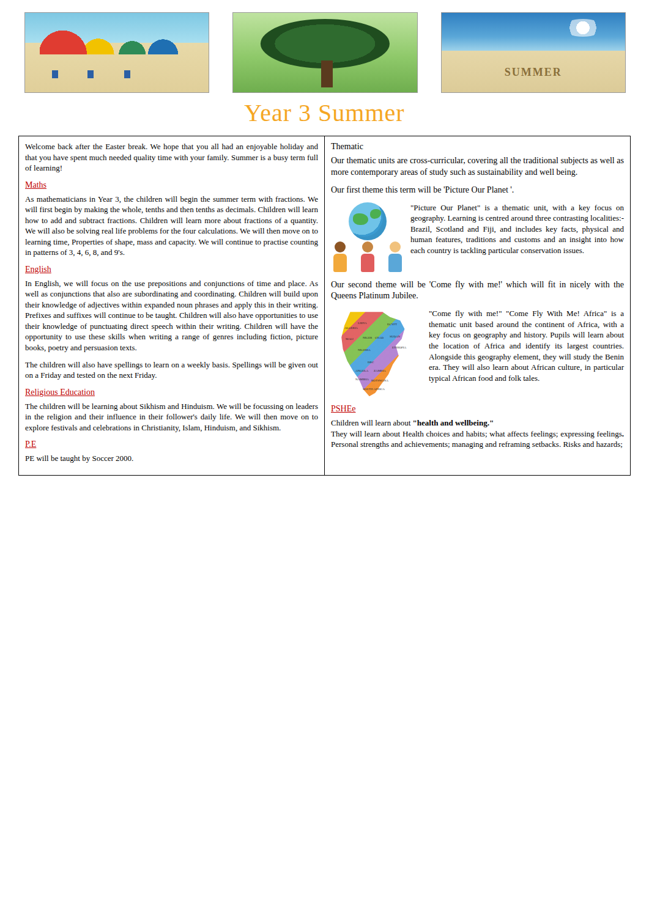Year 3 Summer
| Welcome back after the Easter break. We hope that you all had an enjoyable holiday and that you have spent much needed quality time with your family. Summer is a busy term full of learning! Maths As mathematicians in Year 3, the children will begin the summer term with fractions. We will first begin by making the whole, tenths and then tenths as decimals. Children will learn how to add and subtract fractions. Children will learn more about fractions of a quantity. We will also be solving real life problems for the four calculations. We will then move on to learning time, Properties of shape, mass and capacity. We will continue to practise counting in patterns of 3, 4, 6, 8, and 9's. English In English, we will focus on the use prepositions and conjunctions of time and place. As well as conjunctions that also are subordinating and coordinating. Children will build upon their knowledge of adjectives within expanded noun phrases and apply this in their writing. Prefixes and suffixes will continue to be taught. Children will also have opportunities to use their knowledge of punctuating direct speech within their writing. Children will have the opportunity to use these skills when writing a range of genres including fiction, picture books, poetry and persuasion texts. The children will also have spellings to learn on a weekly basis. Spellings will be given out on a Friday and tested on the next Friday. Religious Education The children will be learning about Sikhism and Hinduism. We will be focussing on leaders in the religion and their influence in their follower's daily life. We will then move on to explore festivals and celebrations in Christianity, Islam, Hinduism, and Sikhism. P.E PE will be taught by Soccer 2000. | Thematic Our thematic units are cross-curricular, covering all the traditional subjects as well as more contemporary areas of study such as sustainability and well being. Our first theme this term will be 'Picture Our Planet '. "Picture Our Planet" is a thematic unit, with a key focus on geography. Learning is centred around three contrasting localities:- Brazil, Scotland and Fiji, and includes key facts, physical and human features, traditions and customs and an insight into how each country is tackling particular conservation issues. Our second theme will be 'Come fly with me!' which will fit in nicely with the Queens Platinum Jubilee. LIBYA EGYPT ALGERIA MALI NIGER CHAD SUDAN NIGERIA ETHIOPIA DRC ANGOLA ZAMBIA NAMIBIA BOTSWANA SOUTH AFRICA "Come fly with me!" "Come Fly With Me! Africa" is a thematic unit based around the continent of Africa, with a key focus on geography and history. Pupils will learn about the location of Africa and identify its largest countries. Alongside this geography element, they will study the Benin era. They will also learn about African culture, in particular typical African food and folk tales. PSHEe Children will learn about "health and wellbeing." They will learn about Health choices and habits; what affects feelings; expressing feelings . Personal strengths and achievements; managing and reframing setbacks. Risks and hazards; |